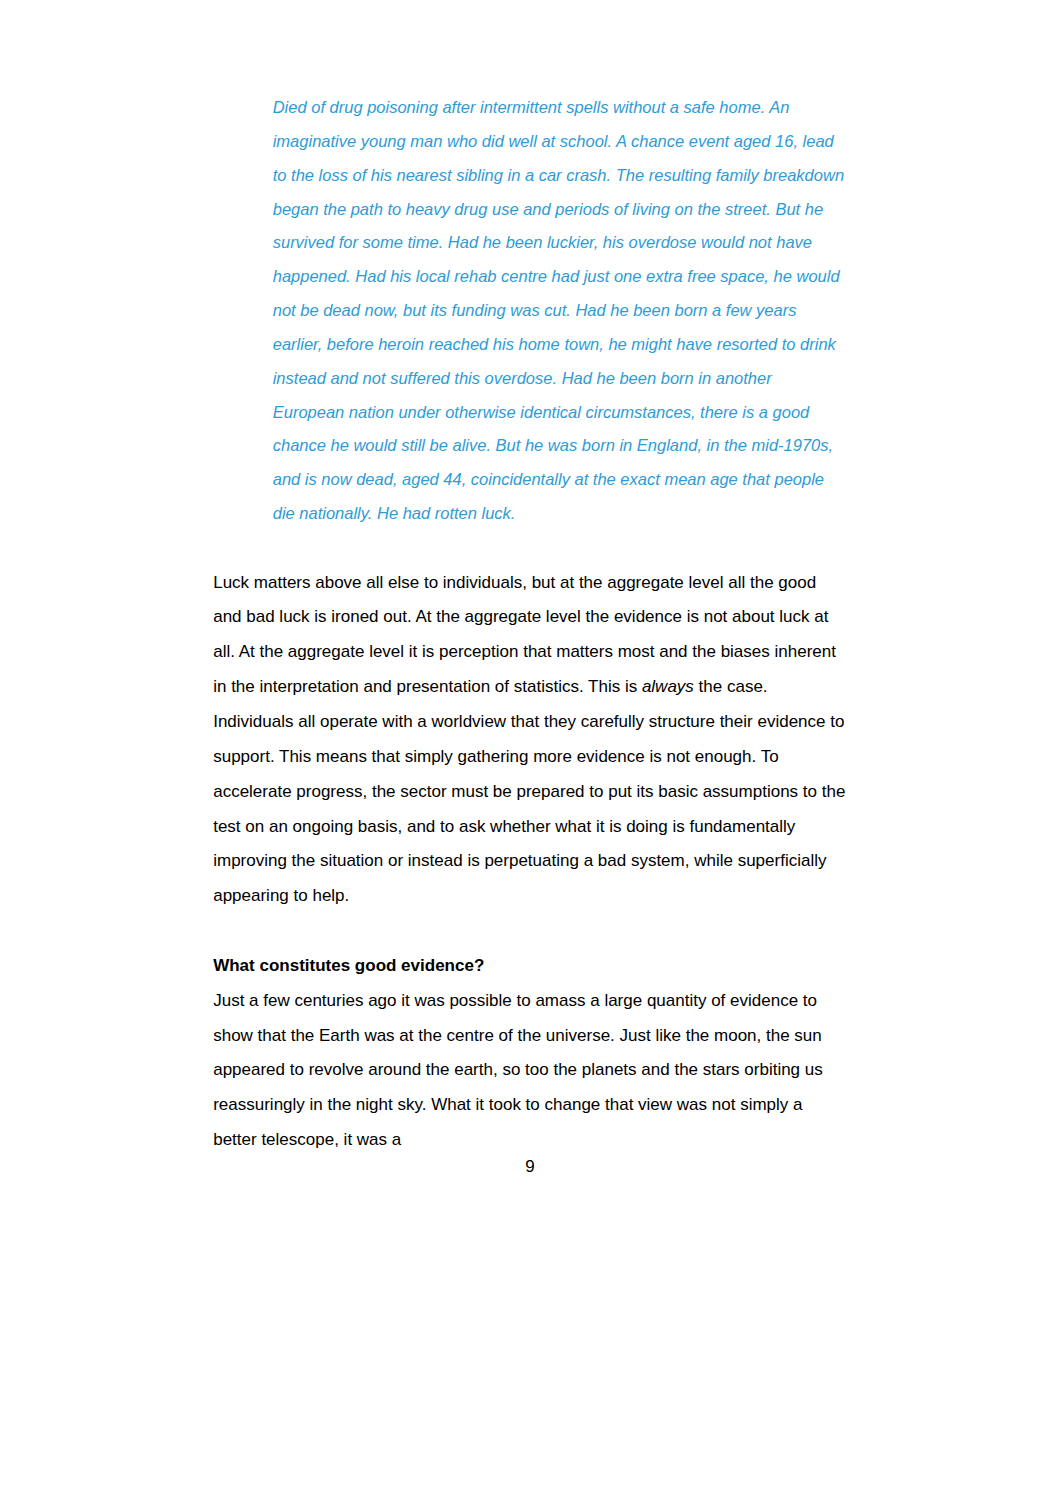Died of drug poisoning after intermittent spells without a safe home. An imaginative young man who did well at school. A chance event aged 16, lead to the loss of his nearest sibling in a car crash. The resulting family breakdown began the path to heavy drug use and periods of living on the street. But he survived for some time. Had he been luckier, his overdose would not have happened. Had his local rehab centre had just one extra free space, he would not be dead now, but its funding was cut. Had he been born a few years earlier, before heroin reached his home town, he might have resorted to drink instead and not suffered this overdose. Had he been born in another European nation under otherwise identical circumstances, there is a good chance he would still be alive. But he was born in England, in the mid-1970s, and is now dead, aged 44, coincidentally at the exact mean age that people die nationally. He had rotten luck.
Luck matters above all else to individuals, but at the aggregate level all the good and bad luck is ironed out. At the aggregate level the evidence is not about luck at all. At the aggregate level it is perception that matters most and the biases inherent in the interpretation and presentation of statistics. This is always the case. Individuals all operate with a worldview that they carefully structure their evidence to support. This means that simply gathering more evidence is not enough. To accelerate progress, the sector must be prepared to put its basic assumptions to the test on an ongoing basis, and to ask whether what it is doing is fundamentally improving the situation or instead is perpetuating a bad system, while superficially appearing to help.
What constitutes good evidence?
Just a few centuries ago it was possible to amass a large quantity of evidence to show that the Earth was at the centre of the universe. Just like the moon, the sun appeared to revolve around the earth, so too the planets and the stars orbiting us reassuringly in the night sky. What it took to change that view was not simply a better telescope, it was a
9